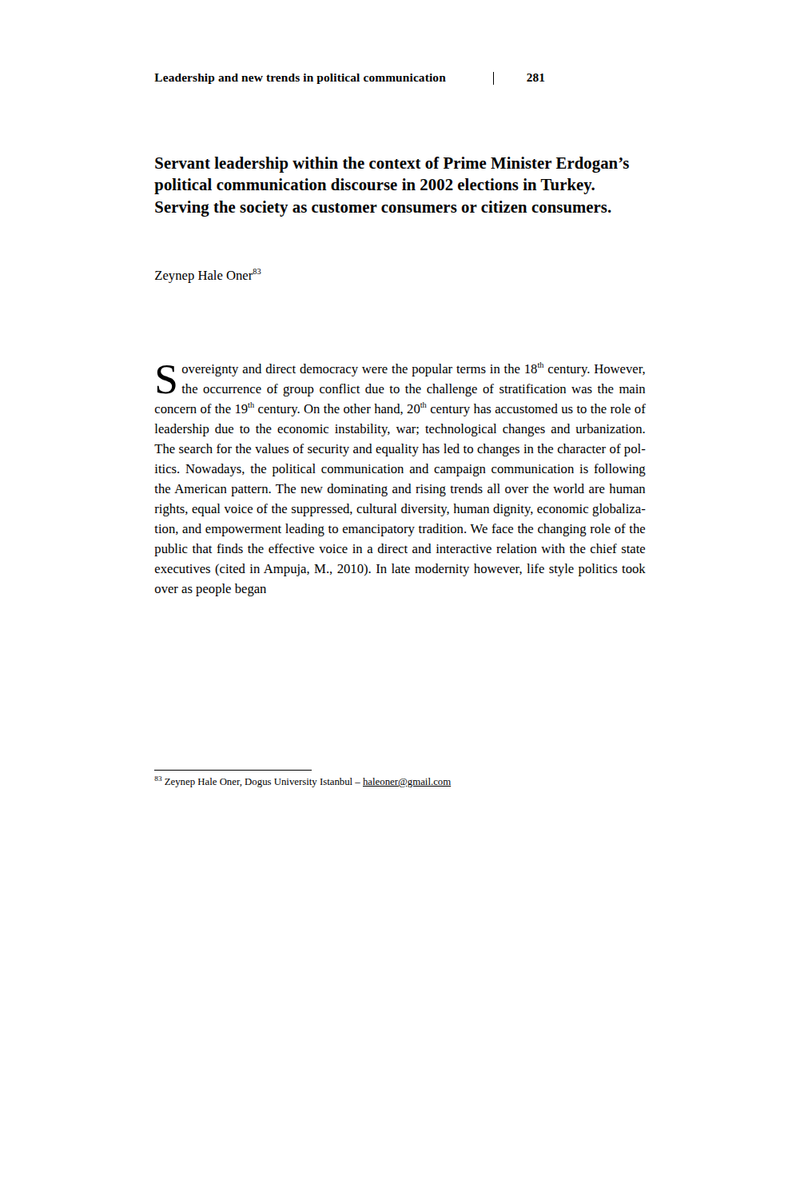Leadership and new trends in political communication 281
Servant leadership within the context of Prime Minister Erdogan’s political communication discourse in 2002 elections in Turkey.
Serving the society as customer consumers or citizen consumers.
Zeynep Hale Oner83
Sovereignty and direct democracy were the popular terms in the 18th century. However, the occurrence of group conflict due to the challenge of stratification was the main concern of the 19th century. On the other hand, 20th century has accustomed us to the role of leadership due to the economic instability, war; technological changes and urbanization. The search for the values of security and equality has led to changes in the character of politics. Nowadays, the political communication and campaign communication is following the American pattern. The new dominating and rising trends all over the world are human rights, equal voice of the suppressed, cultural diversity, human dignity, economic globalization, and empowerment leading to emancipatory tradition. We face the changing role of the public that finds the effective voice in a direct and interactive relation with the chief state executives (cited in Ampuja, M., 2010). In late modernity however, life style politics took over as people began
83 Zeynep Hale Oner, Dogus University Istanbul – haleoner@gmail.com